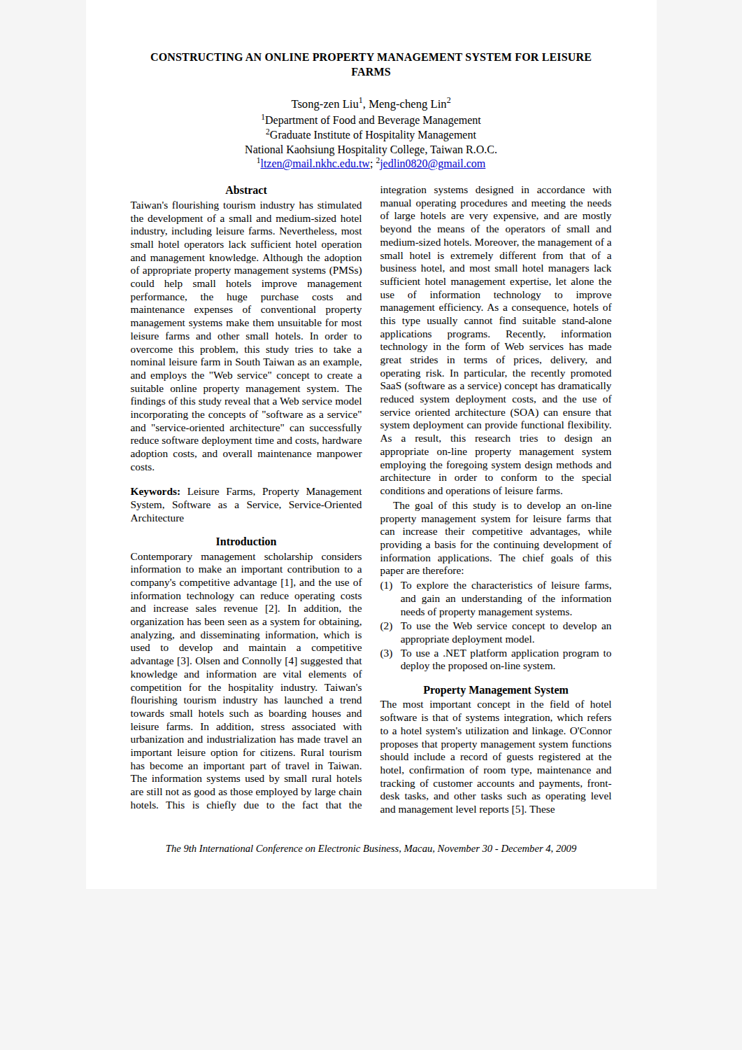Constructing an Online Property Management System for Leisure Farms
Tsong-zen Liu1, Meng-cheng Lin2
1Department of Food and Beverage Management
2Graduate Institute of Hospitality Management
National Kaohsiung Hospitality College, Taiwan R.O.C.
1ltzen@mail.nkhc.edu.tw; 2jedlin0820@gmail.com
Abstract
Taiwan's flourishing tourism industry has stimulated the development of a small and medium-sized hotel industry, including leisure farms. Nevertheless, most small hotel operators lack sufficient hotel operation and management knowledge. Although the adoption of appropriate property management systems (PMSs) could help small hotels improve management performance, the huge purchase costs and maintenance expenses of conventional property management systems make them unsuitable for most leisure farms and other small hotels. In order to overcome this problem, this study tries to take a nominal leisure farm in South Taiwan as an example, and employs the "Web service" concept to create a suitable online property management system. The findings of this study reveal that a Web service model incorporating the concepts of "software as a service" and "service-oriented architecture" can successfully reduce software deployment time and costs, hardware adoption costs, and overall maintenance manpower costs.
Keywords: Leisure Farms, Property Management System, Software as a Service, Service-Oriented Architecture
Introduction
Contemporary management scholarship considers information to make an important contribution to a company's competitive advantage [1], and the use of information technology can reduce operating costs and increase sales revenue [2]. In addition, the organization has been seen as a system for obtaining, analyzing, and disseminating information, which is used to develop and maintain a competitive advantage [3]. Olsen and Connolly [4] suggested that knowledge and information are vital elements of competition for the hospitality industry. Taiwan's flourishing tourism industry has launched a trend towards small hotels such as boarding houses and leisure farms. In addition, stress associated with urbanization and industrialization has made travel an important leisure option for citizens. Rural tourism has become an important part of travel in Taiwan. The information systems used by small rural hotels are still not as good as those employed by large chain hotels. This is chiefly due to the fact that the integration systems designed in accordance with manual operating procedures and meeting the needs of large hotels are very expensive, and are mostly beyond the means of the operators of small and medium-sized hotels. Moreover, the management of a small hotel is extremely different from that of a business hotel, and most small hotel managers lack sufficient hotel management expertise, let alone the use of information technology to improve management efficiency. As a consequence, hotels of this type usually cannot find suitable stand-alone applications programs. Recently, information technology in the form of Web services has made great strides in terms of prices, delivery, and operating risk. In particular, the recently promoted SaaS (software as a service) concept has dramatically reduced system deployment costs, and the use of service oriented architecture (SOA) can ensure that system deployment can provide functional flexibility. As a result, this research tries to design an appropriate on-line property management system employing the foregoing system design methods and architecture in order to conform to the special conditions and operations of leisure farms.
The goal of this study is to develop an on-line property management system for leisure farms that can increase their competitive advantages, while providing a basis for the continuing development of information applications. The chief goals of this paper are therefore:
To explore the characteristics of leisure farms, and gain an understanding of the information needs of property management systems.
To use the Web service concept to develop an appropriate deployment model.
To use a .NET platform application program to deploy the proposed on-line system.
Property Management System
The most important concept in the field of hotel software is that of systems integration, which refers to a hotel system's utilization and linkage. O'Connor proposes that property management system functions should include a record of guests registered at the hotel, confirmation of room type, maintenance and tracking of customer accounts and payments, front-desk tasks, and other tasks such as operating level and management level reports [5]. These
The 9th International Conference on Electronic Business, Macau, November 30 - December 4, 2009